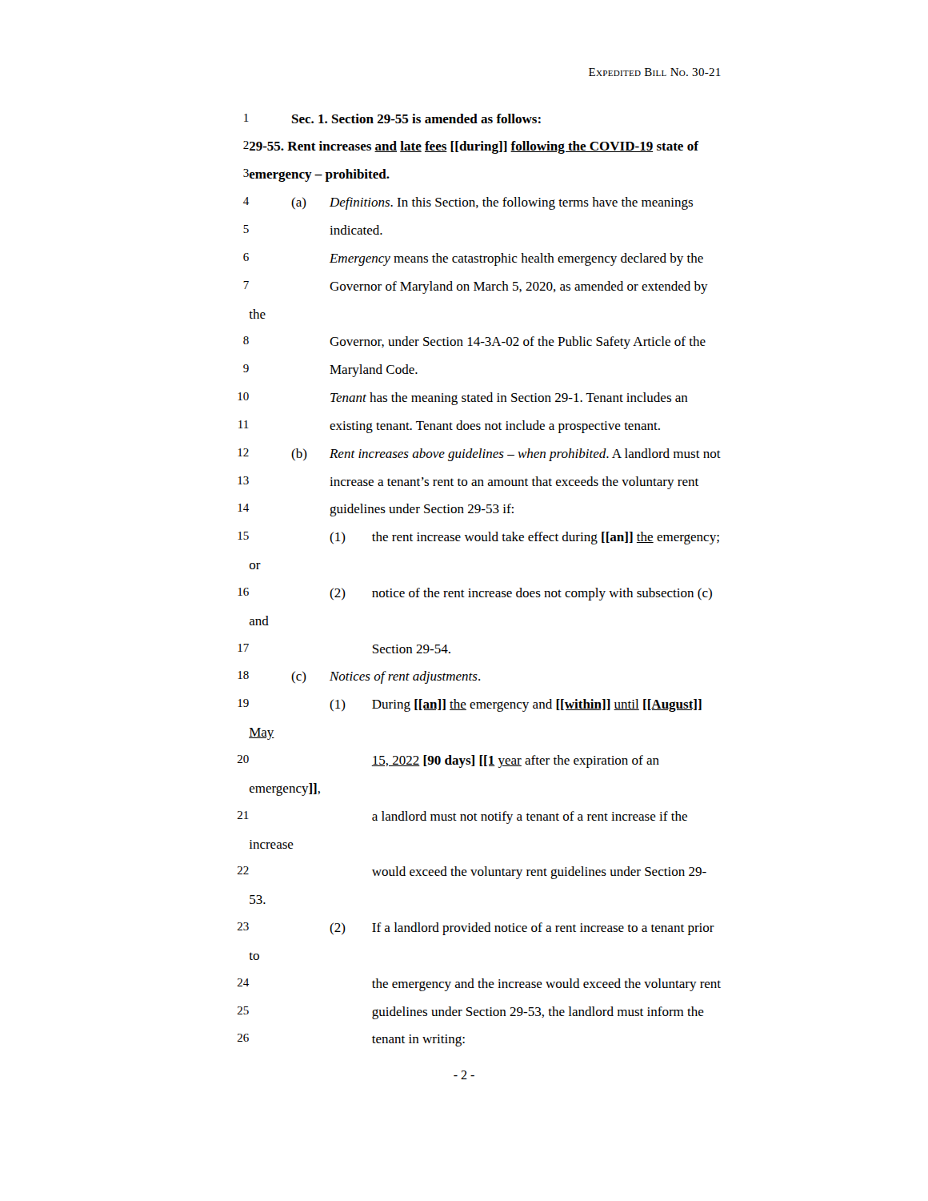Expedited Bill No. 30-21
| 1 | Sec. 1. Section 29-55 is amended as follows: |
| 2 | 29-55. Rent increases and late fees [[during]] following the COVID-19 state of |
| 3 | emergency – prohibited. |
| 4 | (a) Definitions . In this Section, the following terms have the meanings |
| 5 | indicated. |
| 6 | Emergency means the catastrophic health emergency declared by the |
| 7 | Governor of Maryland on March 5, 2020, as amended or extended by the |
| 8 | Governor, under Section 14-3A-02 of the Public Safety Article of the |
| 9 | Maryland Code. |
| 10 | Tenant has the meaning stated in Section 29-1. Tenant includes an |
| 11 | existing tenant. Tenant does not include a prospective tenant. |
| 12 | (b) Rent increases above guidelines – when prohibited . A landlord must not |
| 13 | increase a tenant’s rent to an amount that exceeds the voluntary rent |
| 14 | guidelines under Section 29-53 if: |
| 15 | (1) the rent increase would take effect during [[an]] the emergency; or |
| 16 | (2) notice of the rent increase does not comply with subsection (c) and |
| 17 | Section 29-54. |
| 18 | (c) Notices of rent adjustments . |
| 19 | (1) During [[an]] the emergency and [[within]] until [[August]] May |
| 20 | 15, 2022 [90 days] [[1 year after the expiration of an emergency ]] , |
| 21 | a landlord must not notify a tenant of a rent increase if the increase |
| 22 | would exceed the voluntary rent guidelines under Section 29-53. |
| 23 | (2) If a landlord provided notice of a rent increase to a tenant prior to |
| 24 | the emergency and the increase would exceed the voluntary rent |
| 25 | guidelines under Section 29-53, the landlord must inform the |
| 26 | tenant in writing: |
- 2 -